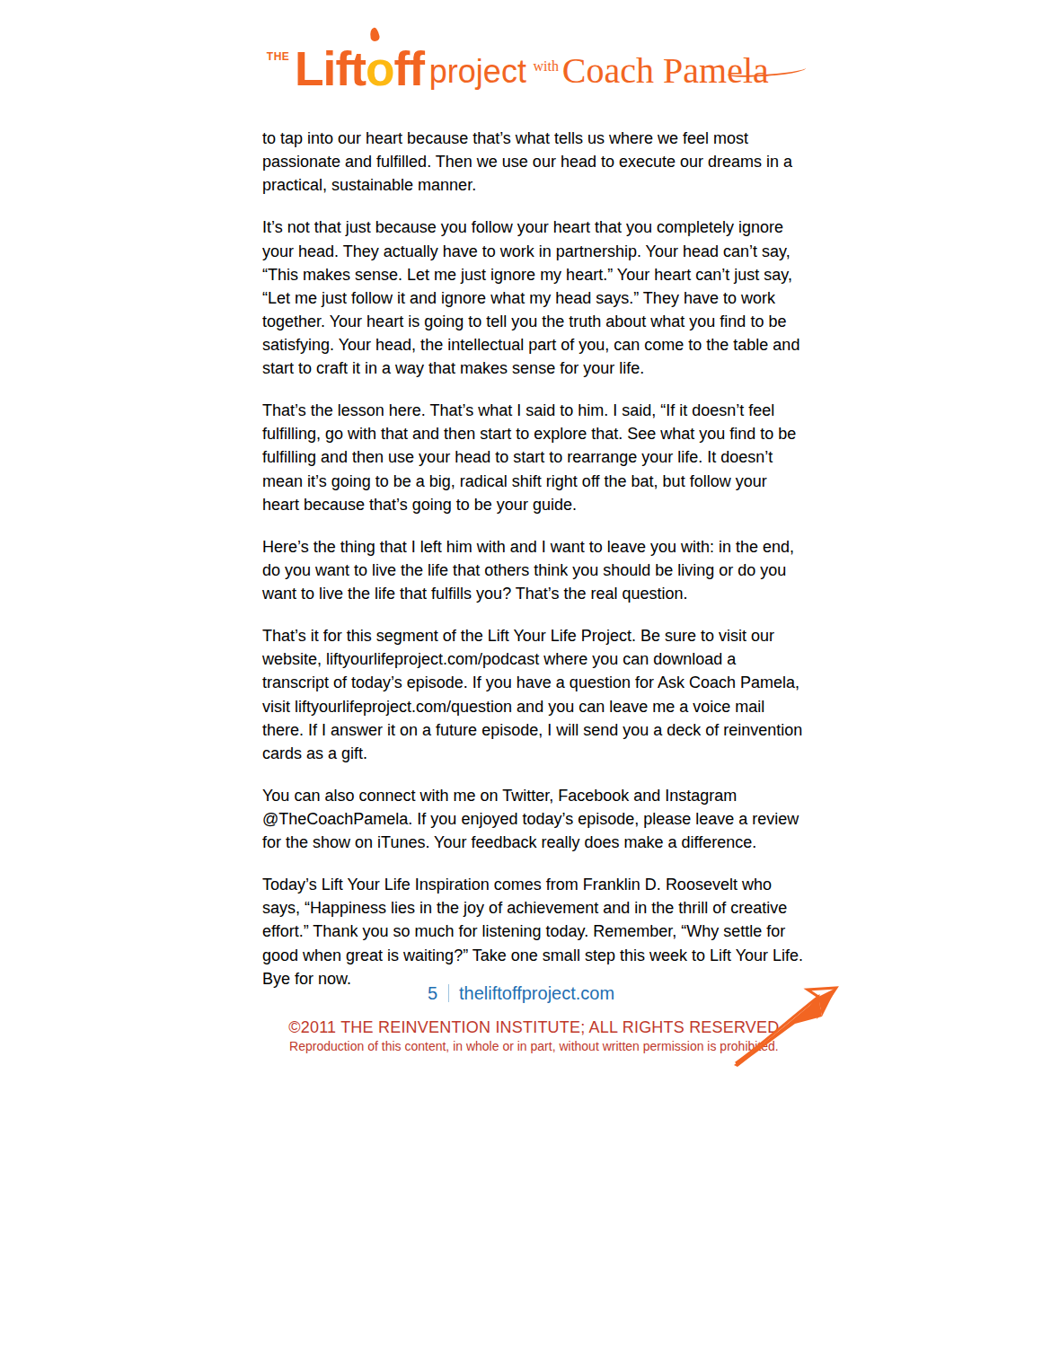THE Liftoff project with Coach Pamela
to tap into our heart because that’s what tells us where we feel most passionate and fulfilled. Then we use our head to execute our dreams in a practical, sustainable manner.
It’s not that just because you follow your heart that you completely ignore your head. They actually have to work in partnership. Your head can’t say, “This makes sense. Let me just ignore my heart.” Your heart can’t just say, “Let me just follow it and ignore what my head says.” They have to work together. Your heart is going to tell you the truth about what you find to be satisfying. Your head, the intellectual part of you, can come to the table and start to craft it in a way that makes sense for your life.
That’s the lesson here. That’s what I said to him. I said, “If it doesn’t feel fulfilling, go with that and then start to explore that. See what you find to be fulfilling and then use your head to start to rearrange your life. It doesn’t mean it’s going to be a big, radical shift right off the bat, but follow your heart because that’s going to be your guide.
Here’s the thing that I left him with and I want to leave you with: in the end, do you want to live the life that others think you should be living or do you want to live the life that fulfills you? That’s the real question.
That’s it for this segment of the Lift Your Life Project. Be sure to visit our website, liftyourlifeproject.com/podcast where you can download a transcript of today’s episode. If you have a question for Ask Coach Pamela, visit liftyourlifeproject.com/question and you can leave me a voice mail there. If I answer it on a future episode, I will send you a deck of reinvention cards as a gift.
You can also connect with me on Twitter, Facebook and Instagram @TheCoachPamela. If you enjoyed today’s episode, please leave a review for the show on iTunes. Your feedback really does make a difference.
Today’s Lift Your Life Inspiration comes from Franklin D. Roosevelt who says, “Happiness lies in the joy of achievement and in the thrill of creative effort.” Thank you so much for listening today. Remember, “Why settle for good when great is waiting?” Take one small step this week to Lift Your Life. Bye for now.
©2011 THE REINVENTION INSTITUTE; ALL RIGHTS RESERVED
Reproduction of this content, in whole or in part, without written permission is prohibited.
5 the liftoff project.com